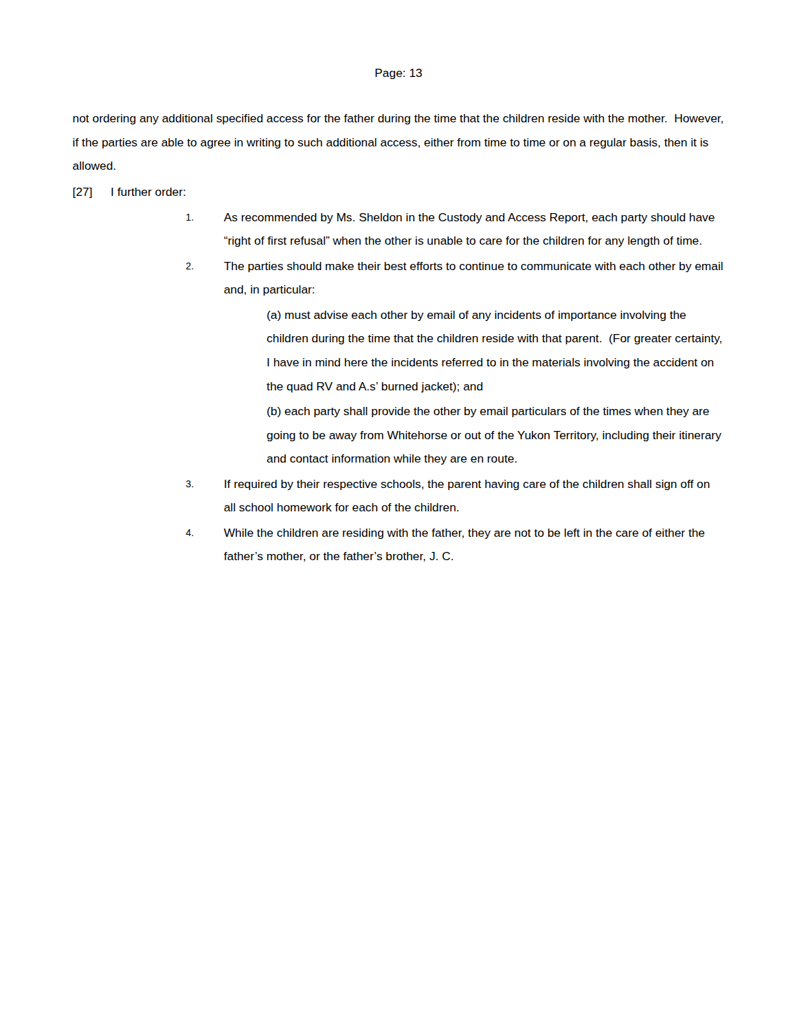Page: 13
not ordering any additional specified access for the father during the time that the children reside with the mother. However, if the parties are able to agree in writing to such additional access, either from time to time or on a regular basis, then it is allowed.
[27] I further order:
1. As recommended by Ms. Sheldon in the Custody and Access Report, each party should have “right of first refusal” when the other is unable to care for the children for any length of time.
2. The parties should make their best efforts to continue to communicate with each other by email and, in particular:
(a) must advise each other by email of any incidents of importance involving the children during the time that the children reside with that parent. (For greater certainty, I have in mind here the incidents referred to in the materials involving the accident on the quad RV and A.s’ burned jacket); and
(b) each party shall provide the other by email particulars of the times when they are going to be away from Whitehorse or out of the Yukon Territory, including their itinerary and contact information while they are en route.
3. If required by their respective schools, the parent having care of the children shall sign off on all school homework for each of the children.
4. While the children are residing with the father, they are not to be left in the care of either the father’s mother, or the father’s brother, J. C.